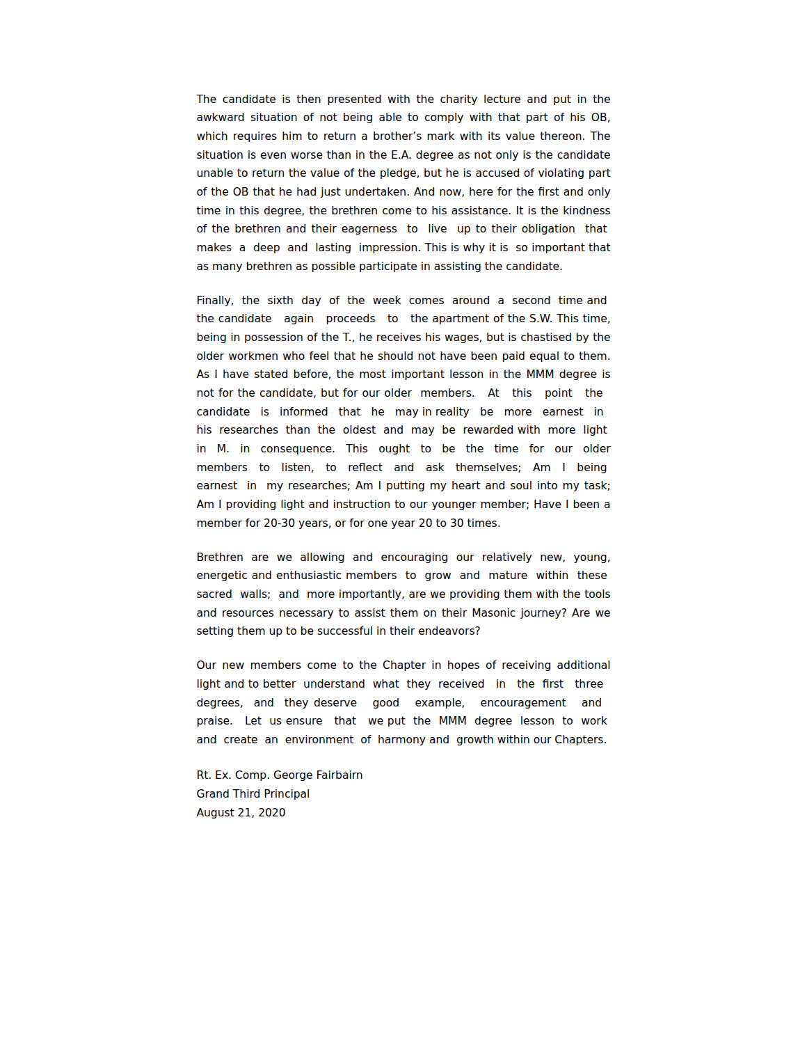The candidate is then presented with the charity lecture and put in the awkward situation of not being able to comply with that part of his OB, which requires him to return a brother’s mark with its value thereon. The situation is even worse than in the E.A. degree as not only is the candidate unable to return the value of the pledge, but he is accused of violating part of the OB that he had just undertaken. And now, here for the first and only time in this degree, the brethren come to his assistance. It is the kindness of the brethren and their eagerness to live up to their obligation that makes a deep and lasting impression. This is why it is so important that as many brethren as possible participate in assisting the candidate.
Finally, the sixth day of the week comes around a second time and the candidate again proceeds to the apartment of the S.W. This time, being in possession of the T., he receives his wages, but is chastised by the older workmen who feel that he should not have been paid equal to them. As I have stated before, the most important lesson in the MMM degree is not for the candidate, but for our older members. At this point the candidate is informed that he may in reality be more earnest in his researches than the oldest and may be rewarded with more light in M. in consequence. This ought to be the time for our older members to listen, to reflect and ask themselves; Am I being earnest in my researches; Am I putting my heart and soul into my task; Am I providing light and instruction to our younger member; Have I been a member for 20-30 years, or for one year 20 to 30 times.
Brethren are we allowing and encouraging our relatively new, young, energetic and enthusiastic members to grow and mature within these sacred walls; and more importantly, are we providing them with the tools and resources necessary to assist them on their Masonic journey? Are we setting them up to be successful in their endeavors?
Our new members come to the Chapter in hopes of receiving additional light and to better understand what they received in the first three degrees, and they deserve good example, encouragement and praise. Let us ensure that we put the MMM degree lesson to work and create an environment of harmony and growth within our Chapters.
Rt. Ex. Comp. George Fairbairn Grand Third Principal August 21, 2020